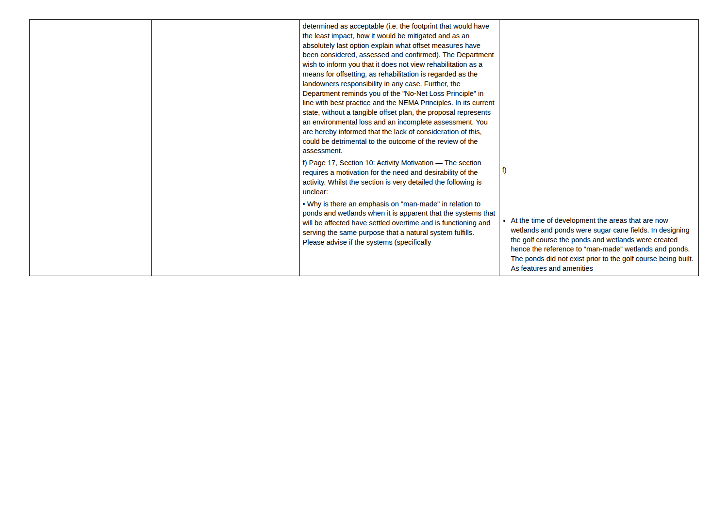| | | determined as acceptable (i.e. the footprint that would have the least impact, how it would be mitigated and as an absolutely last option explain what offset measures have been considered, assessed and confirmed). The Department wish to inform you that it does not view rehabilitation as a means for offsetting, as rehabilitation is regarded as the landowners responsibility in any case. Further, the Department reminds you of the "No-Net Loss Principle" in line with best practice and the NEMA Principles. In its current state, without a tangible offset plan, the proposal represents an environmental loss and an incomplete assessment. You are hereby informed that the lack of consideration of this, could be detrimental to the outcome of the review of the assessment. f) Page 17, Section 10: Activity Motivation — The section requires a motivation for the need and desirability of the activity. Whilst the section is very detailed the following is unclear: • Why is there an emphasis on "man-made" in relation to ponds and wetlands when it is apparent that the systems that will be affected have settled overtime and is functioning and serving the same purpose that a natural system fulfills. Please advise if the systems (specifically | f) At the time of development the areas that are now wetlands and ponds were sugar cane fields. In designing the golf course the ponds and wetlands were created hence the reference to “man-made” wetlands and ponds. The ponds did not exist prior to the golf course being built. As features and amenities |